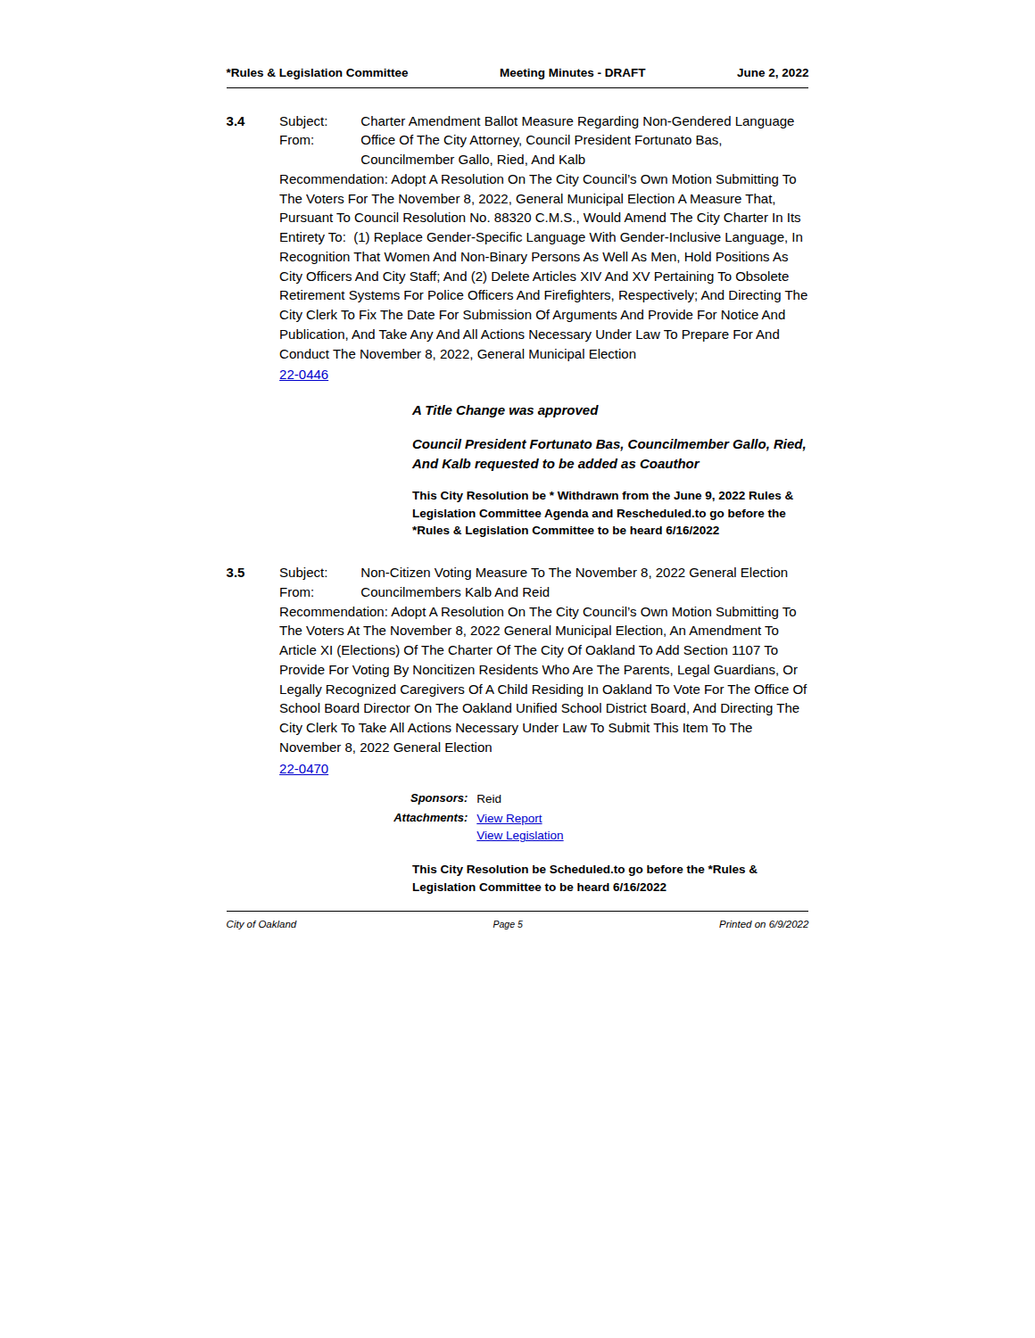*Rules & Legislation Committee
Meeting Minutes - DRAFT
June 2, 2022
3.4
Subject:
Charter Amendment Ballot Measure Regarding Non-Gendered Language
From:
Office Of The City Attorney, Council President Fortunato Bas, Councilmember Gallo, Ried, And Kalb
Recommendation: Adopt A Resolution On The City Council’s Own Motion Submitting To The Voters For The November 8, 2022, General Municipal Election A Measure That, Pursuant To Council Resolution No. 88320 C.M.S., Would Amend The City Charter In Its Entirety To: (1) Replace Gender-Specific Language With Gender-Inclusive Language, In Recognition That Women And Non-Binary Persons As Well As Men, Hold Positions As City Officers And City Staff; And (2) Delete Articles XIV And XV Pertaining To Obsolete Retirement Systems For Police Officers And Firefighters, Respectively; And Directing The City Clerk To Fix The Date For Submission Of Arguments And Provide For Notice And Publication, And Take Any And All Actions Necessary Under Law To Prepare For And Conduct The November 8, 2022, General Municipal Election
22-0446
A Title Change was approved
Council President Fortunato Bas, Councilmember Gallo, Ried, And Kalb requested to be added as Coauthor
This City Resolution be * Withdrawn from the June 9, 2022 Rules & Legislation Committee Agenda and Rescheduled.to go before the *Rules & Legislation Committee to be heard 6/16/2022
3.5
Subject:
Non-Citizen Voting Measure To The November 8, 2022 General Election
From:
Councilmembers Kalb And Reid
Recommendation: Adopt A Resolution On The City Council’s Own Motion Submitting To The Voters At The November 8, 2022 General Municipal Election, An Amendment To Article XI (Elections) Of The Charter Of The City Of Oakland To Add Section 1107 To Provide For Voting By Noncitizen Residents Who Are The Parents, Legal Guardians, Or Legally Recognized Caregivers Of A Child Residing In Oakland To Vote For The Office Of School Board Director On The Oakland Unified School District Board, And Directing The City Clerk To Take All Actions Necessary Under Law To Submit This Item To The November 8, 2022 General Election
22-0470
Sponsors:
Reid
Attachments:
View Report View Legislation
This City Resolution be Scheduled.to go before the *Rules & Legislation Committee to be heard 6/16/2022
City of Oakland
Page 5
Printed on 6/9/2022